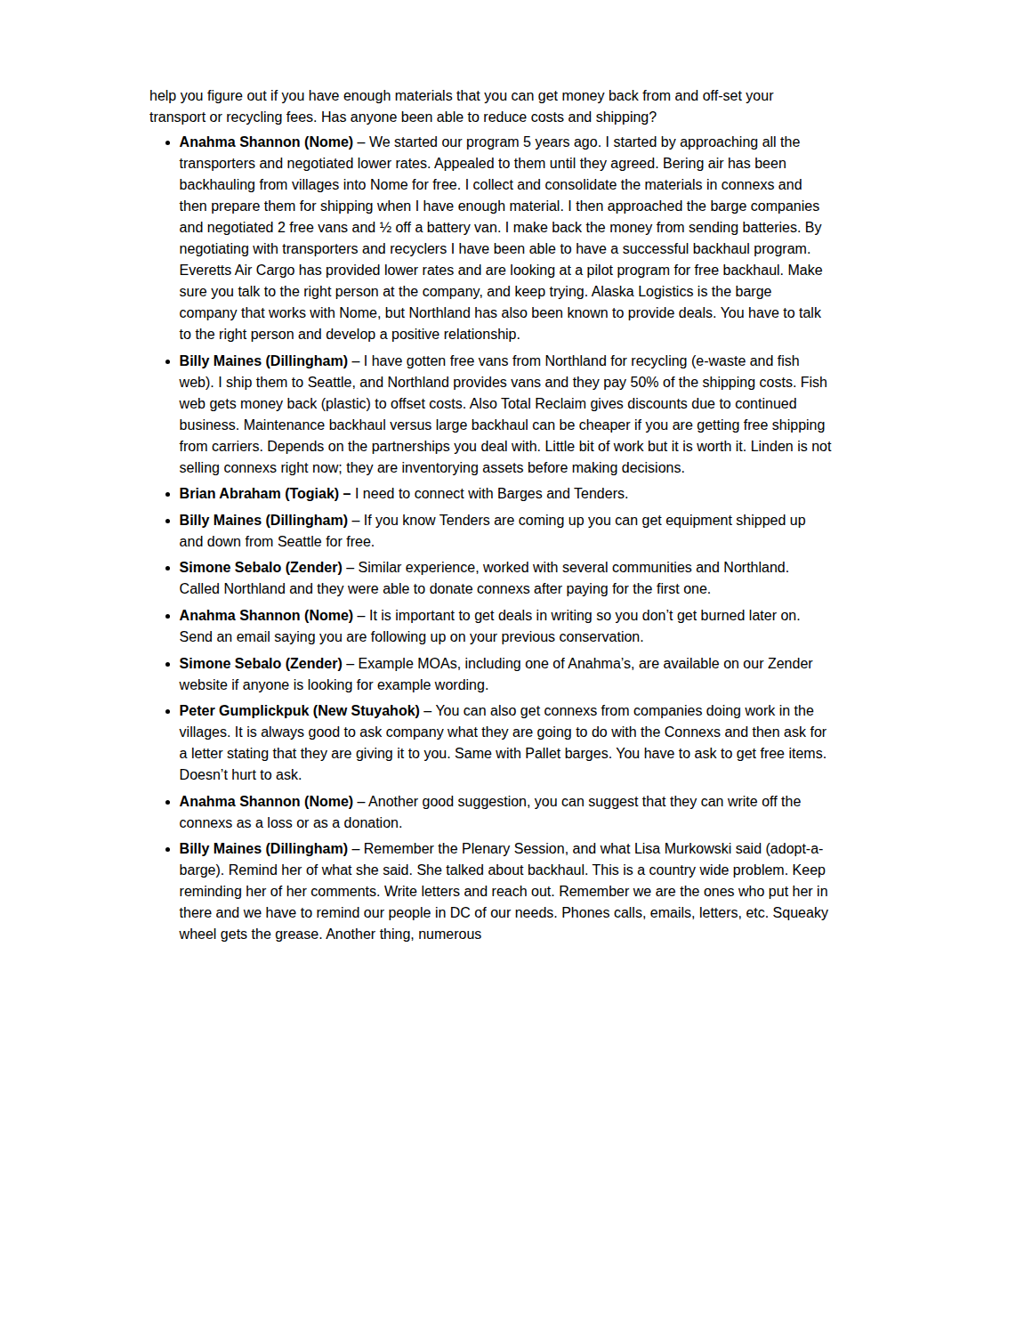help you figure out if you have enough materials that you can get money back from and off-set your transport or recycling fees. Has anyone been able to reduce costs and shipping?
Anahma Shannon (Nome) – We started our program 5 years ago. I started by approaching all the transporters and negotiated lower rates. Appealed to them until they agreed. Bering air has been backhauling from villages into Nome for free. I collect and consolidate the materials in connexs and then prepare them for shipping when I have enough material. I then approached the barge companies and negotiated 2 free vans and ½ off a battery van. I make back the money from sending batteries. By negotiating with transporters and recyclers I have been able to have a successful backhaul program. Everetts Air Cargo has provided lower rates and are looking at a pilot program for free backhaul. Make sure you talk to the right person at the company, and keep trying. Alaska Logistics is the barge company that works with Nome, but Northland has also been known to provide deals. You have to talk to the right person and develop a positive relationship.
Billy Maines (Dillingham) – I have gotten free vans from Northland for recycling (e-waste and fish web). I ship them to Seattle, and Northland provides vans and they pay 50% of the shipping costs. Fish web gets money back (plastic) to offset costs. Also Total Reclaim gives discounts due to continued business. Maintenance backhaul versus large backhaul can be cheaper if you are getting free shipping from carriers. Depends on the partnerships you deal with. Little bit of work but it is worth it. Linden is not selling connexs right now; they are inventorying assets before making decisions.
Brian Abraham (Togiak) – I need to connect with Barges and Tenders.
Billy Maines (Dillingham) – If you know Tenders are coming up you can get equipment shipped up and down from Seattle for free.
Simone Sebalo (Zender) – Similar experience, worked with several communities and Northland. Called Northland and they were able to donate connexs after paying for the first one.
Anahma Shannon (Nome) – It is important to get deals in writing so you don’t get burned later on. Send an email saying you are following up on your previous conservation.
Simone Sebalo (Zender) – Example MOAs, including one of Anahma’s, are available on our Zender website if anyone is looking for example wording.
Peter Gumplickpuk (New Stuyahok) – You can also get connexs from companies doing work in the villages. It is always good to ask company what they are going to do with the Connexs and then ask for a letter stating that they are giving it to you. Same with Pallet barges. You have to ask to get free items. Doesn’t hurt to ask.
Anahma Shannon (Nome) – Another good suggestion, you can suggest that they can write off the connexs as a loss or as a donation.
Billy Maines (Dillingham) – Remember the Plenary Session, and what Lisa Murkowski said (adopt-a-barge). Remind her of what she said. She talked about backhaul. This is a country wide problem. Keep reminding her of her comments. Write letters and reach out. Remember we are the ones who put her in there and we have to remind our people in DC of our needs. Phones calls, emails, letters, etc. Squeaky wheel gets the grease. Another thing, numerous